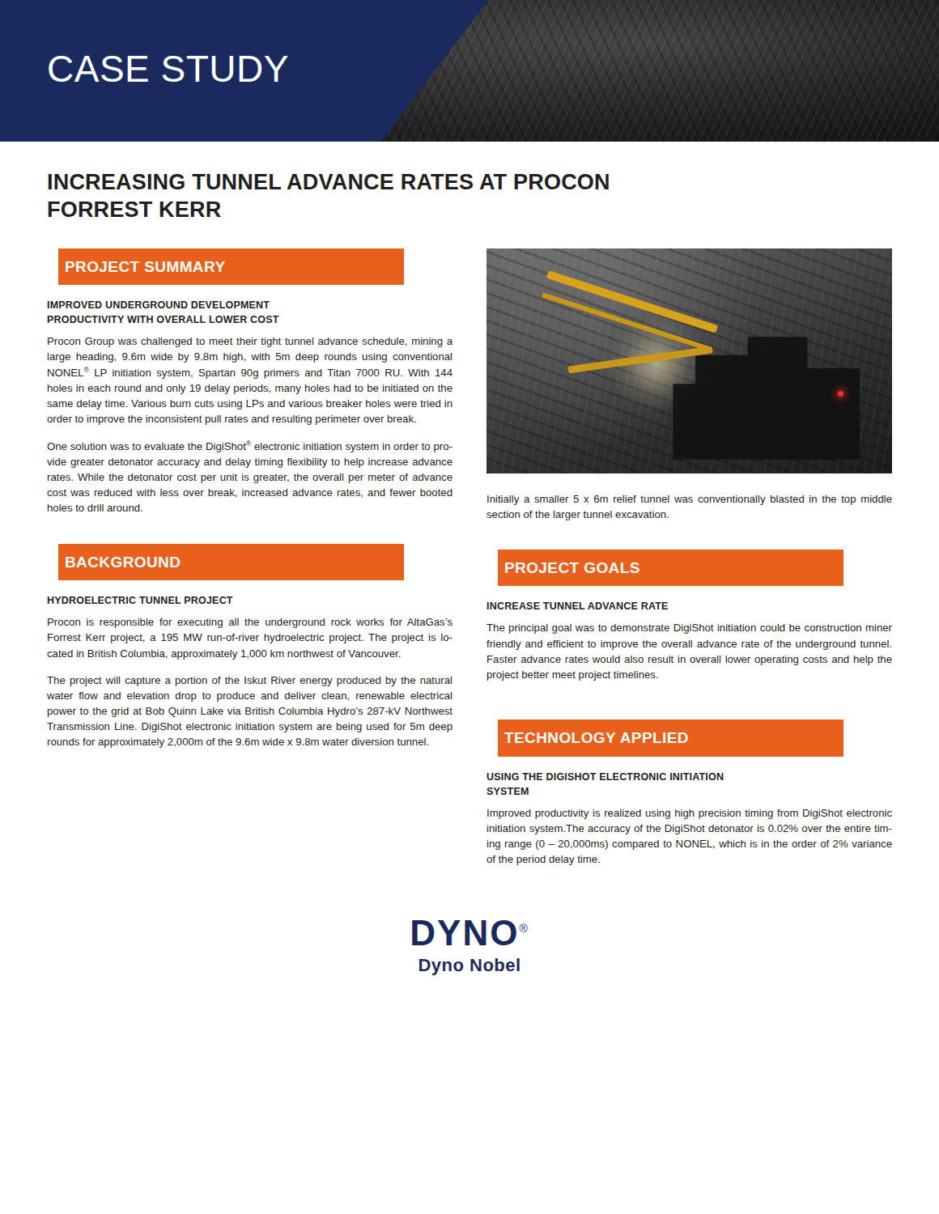CASE STUDY
INCREASING TUNNEL ADVANCE RATES AT PROCON
FORREST KERR
PROJECT SUMMARY
IMPROVED UNDERGROUND DEVELOPMENT
PRODUCTIVITY WITH OVERALL LOWER COST
Procon Group was challenged to meet their tight tunnel advance schedule, mining a large heading, 9.6m wide by 9.8m high, with 5m deep rounds using conventional NONEL® LP initiation system, Spartan 90g primers and Titan 7000 RU. With 144 holes in each round and only 19 delay periods, many holes had to be initiated on the same delay time. Various burn cuts using LPs and various breaker holes were tried in order to improve the inconsistent pull rates and resulting perimeter over break.
One solution was to evaluate the DigiShot® electronic initiation system in order to provide greater detonator accuracy and delay timing flexibility to help increase advance rates. While the detonator cost per unit is greater, the overall per meter of advance cost was reduced with less over break, increased advance rates, and fewer booted holes to drill around.
BACKGROUND
HYDROELECTRIC TUNNEL PROJECT
Procon is responsible for executing all the underground rock works for AltaGas’s Forrest Kerr project, a 195 MW run-of-river hydroelectric project. The project is located in British Columbia, approximately 1,000 km northwest of Vancouver.
The project will capture a portion of the Iskut River energy produced by the natural water flow and elevation drop to produce and deliver clean, renewable electrical power to the grid at Bob Quinn Lake via British Columbia Hydro’s 287-kV Northwest Transmission Line. DigiShot electronic initiation system are being used for 5m deep rounds for approximately 2,000m of the 9.6m wide x 9.8m water diversion tunnel.
Initially a smaller 5 x 6m relief tunnel was conventionally blasted in the top middle section of the larger tunnel excavation.
PROJECT GOALS
INCREASE TUNNEL ADVANCE RATE
The principal goal was to demonstrate DigiShot initiation could be construction miner friendly and efficient to improve the overall advance rate of the underground tunnel. Faster advance rates would also result in overall lower operating costs and help the project better meet project timelines.
TECHNOLOGY APPLIED
USING THE DIGISHOT ELECTRONIC INITIATION
SYSTEM
Improved productivity is realized using high precision timing from DigiShot electronic initiation system.The accuracy of the DigiShot detonator is 0.02% over the entire timing range (0 – 20,000ms) compared to NONEL, which is in the order of 2% variance of the period delay time.
DYNO®
Dyno Nobel